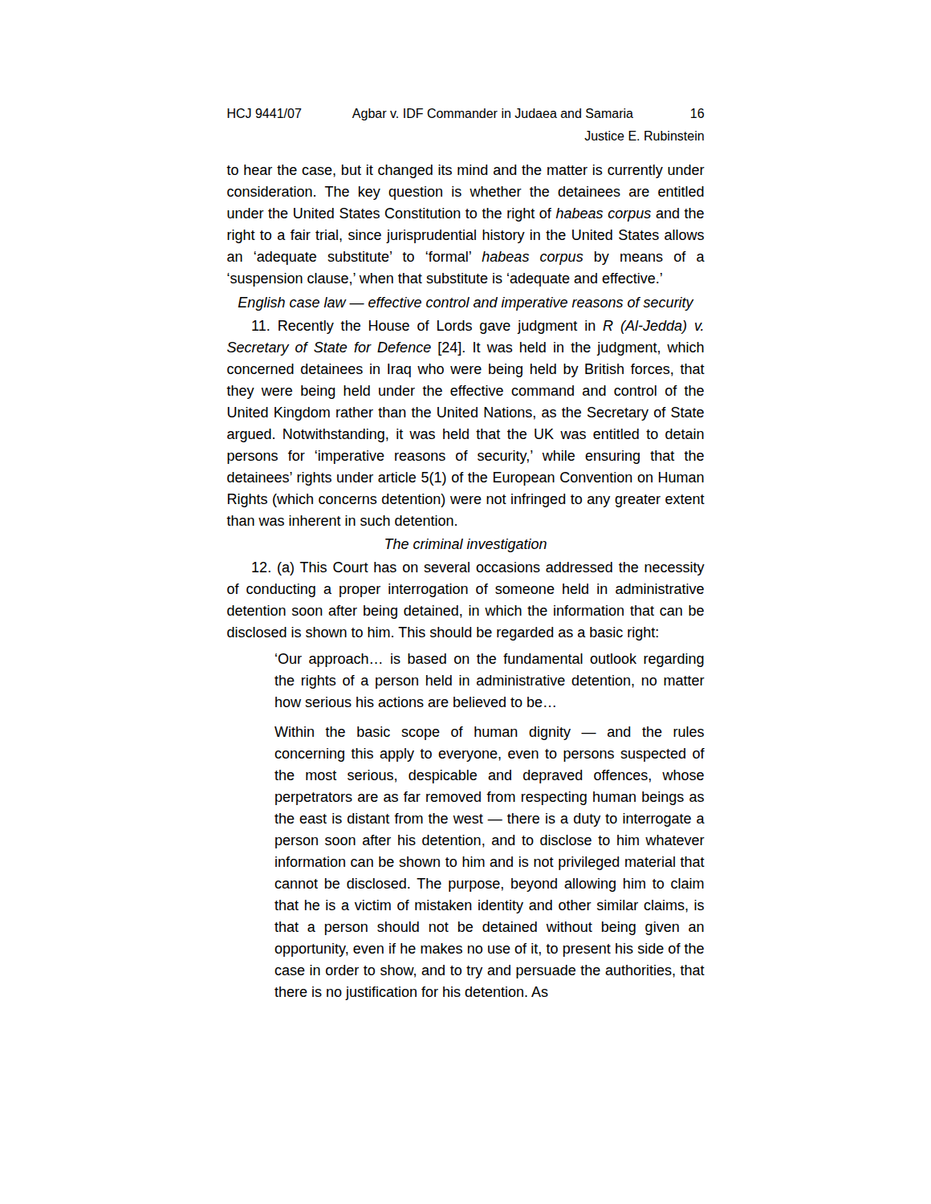HCJ 9441/07 Agbar v. IDF Commander in Judaea and Samaria 16
Justice E. Rubinstein
to hear the case, but it changed its mind and the matter is currently under consideration. The key question is whether the detainees are entitled under the United States Constitution to the right of habeas corpus and the right to a fair trial, since jurisprudential history in the United States allows an ‘adequate substitute’ to ‘formal’ habeas corpus by means of a ‘suspension clause,’ when that substitute is ‘adequate and effective.’
English case law — effective control and imperative reasons of security
11. Recently the House of Lords gave judgment in R (Al-Jedda) v. Secretary of State for Defence [24]. It was held in the judgment, which concerned detainees in Iraq who were being held by British forces, that they were being held under the effective command and control of the United Kingdom rather than the United Nations, as the Secretary of State argued. Notwithstanding, it was held that the UK was entitled to detain persons for ‘imperative reasons of security,’ while ensuring that the detainees’ rights under article 5(1) of the European Convention on Human Rights (which concerns detention) were not infringed to any greater extent than was inherent in such detention.
The criminal investigation
12. (a) This Court has on several occasions addressed the necessity of conducting a proper interrogation of someone held in administrative detention soon after being detained, in which the information that can be disclosed is shown to him. This should be regarded as a basic right:
‘Our approach… is based on the fundamental outlook regarding the rights of a person held in administrative detention, no matter how serious his actions are believed to be…
Within the basic scope of human dignity — and the rules concerning this apply to everyone, even to persons suspected of the most serious, despicable and depraved offences, whose perpetrators are as far removed from respecting human beings as the east is distant from the west — there is a duty to interrogate a person soon after his detention, and to disclose to him whatever information can be shown to him and is not privileged material that cannot be disclosed. The purpose, beyond allowing him to claim that he is a victim of mistaken identity and other similar claims, is that a person should not be detained without being given an opportunity, even if he makes no use of it, to present his side of the case in order to show, and to try and persuade the authorities, that there is no justification for his detention. As